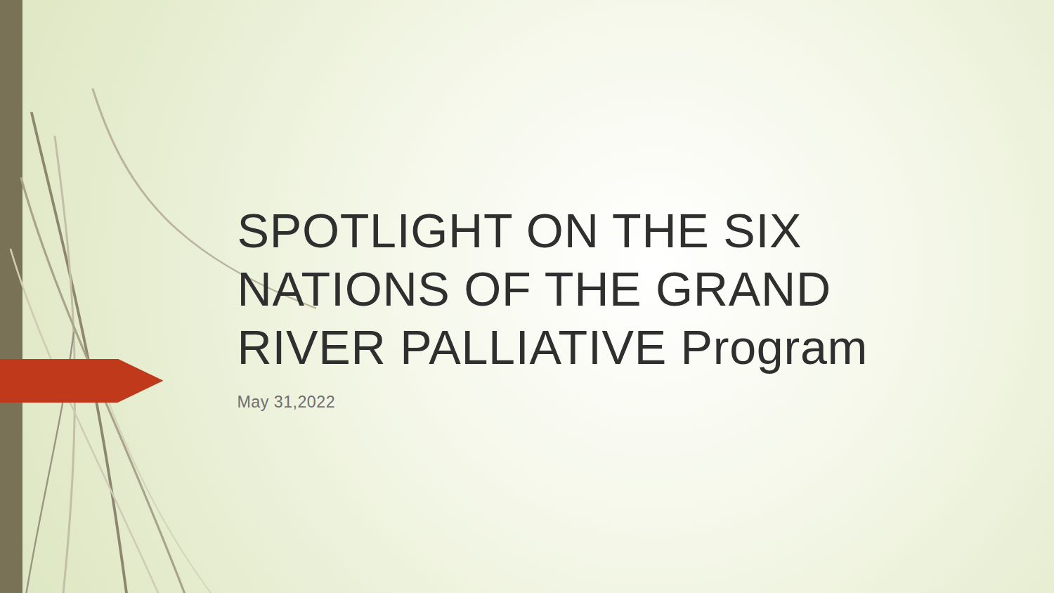SPOTLIGHT ON THE SIX NATIONS OF THE GRAND RIVER PALLIATIVE Program
May 31,2022